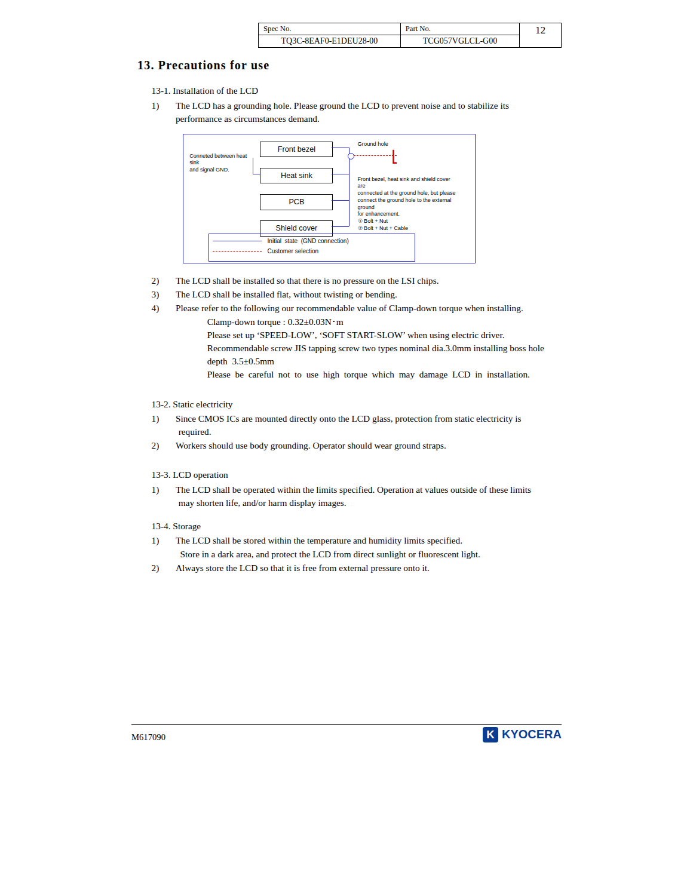| Spec No. | Part No. | 12 |
| TQ3C-8EAF0-E1DEU28-00 | TCG057VGLCL-G00 |
13. Precautions for use
13-1. Installation of the LCD
1) The LCD has a grounding hole. Please ground the LCD to prevent noise and to stabilize its
performance as circumstances demand.
Conneted between heat sink
and signal GND.
Front bezel
Heat sink
PCB
Shield cover
⎣
Ground hole
Front bezel, heat sink and shield cover are
connected at the ground hole, but please
connect the ground hole to the external ground
for enhancement.
① Bolt + Nut
② Bolt + Nut + Cable
Initial state (GND connection)
Customer selection
2) The LCD shall be installed so that there is no pressure on the LSI chips.
3) The LCD shall be installed flat, without twisting or bending.
4) Please refer to the following our recommendable value of Clamp-down torque when installing.
Clamp-down torque : 0.32±0.03N･m
Please set up ‘SPEED-LOW’, ‘SOFT START-SLOW’ when using electric driver.
Recommendable screw JIS tapping screw two types nominal dia.3.0mm installing boss hole depth 3.5±0.5mm
Please be careful not to use high torque which may damage LCD in installation.
13-2. Static electricity
1) Since CMOS ICs are mounted directly onto the LCD glass, protection from static electricity is
required.
2) Workers should use body grounding. Operator should wear ground straps.
13-3. LCD operation
1) The LCD shall be operated within the limits specified. Operation at values outside of these limits
may shorten life, and/or harm display images.
13-4. Storage
1) The LCD shall be stored within the temperature and humidity limits specified.
Store in a dark area, and protect the LCD from direct sunlight or fluorescent light.
2) Always store the LCD so that it is free from external pressure onto it.
M617090
KKYOCERA